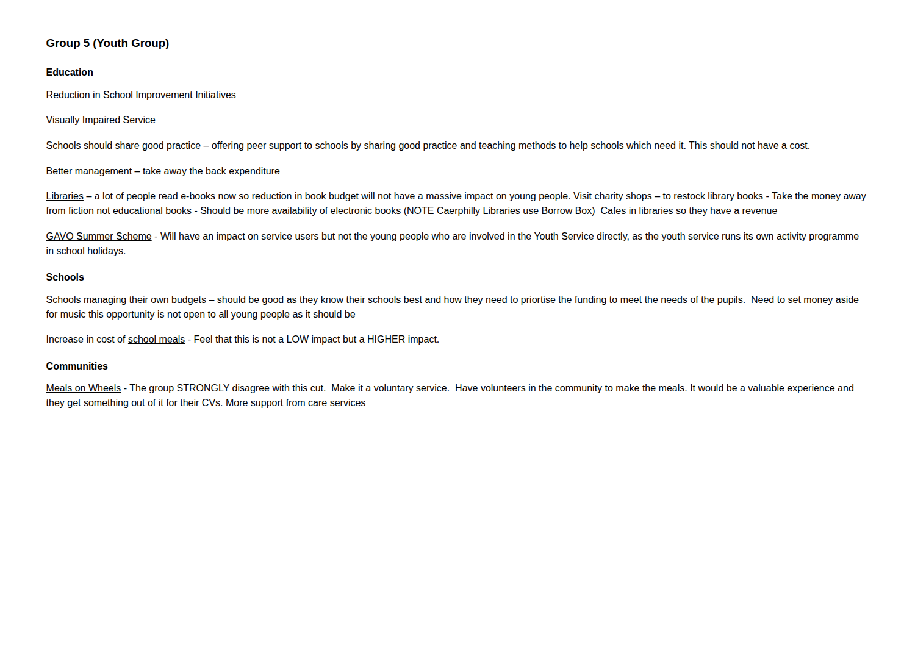Group 5 (Youth Group)
Education
Reduction in School Improvement Initiatives
Visually Impaired Service
Schools should share good practice – offering peer support to schools by sharing good practice and teaching methods to help schools which need it. This should not have a cost.
Better management – take away the back expenditure
Libraries – a lot of people read e-books now so reduction in book budget will not have a massive impact on young people. Visit charity shops – to restock library books - Take the money away from fiction not educational books - Should be more availability of electronic books (NOTE Caerphilly Libraries use Borrow Box) Cafes in libraries so they have a revenue
GAVO Summer Scheme - Will have an impact on service users but not the young people who are involved in the Youth Service directly, as the youth service runs its own activity programme in school holidays.
Schools
Schools managing their own budgets – should be good as they know their schools best and how they need to priortise the funding to meet the needs of the pupils. Need to set money aside for music this opportunity is not open to all young people as it should be
Increase in cost of school meals - Feel that this is not a LOW impact but a HIGHER impact.
Communities
Meals on Wheels - The group STRONGLY disagree with this cut. Make it a voluntary service. Have volunteers in the community to make the meals. It would be a valuable experience and they get something out of it for their CVs. More support from care services